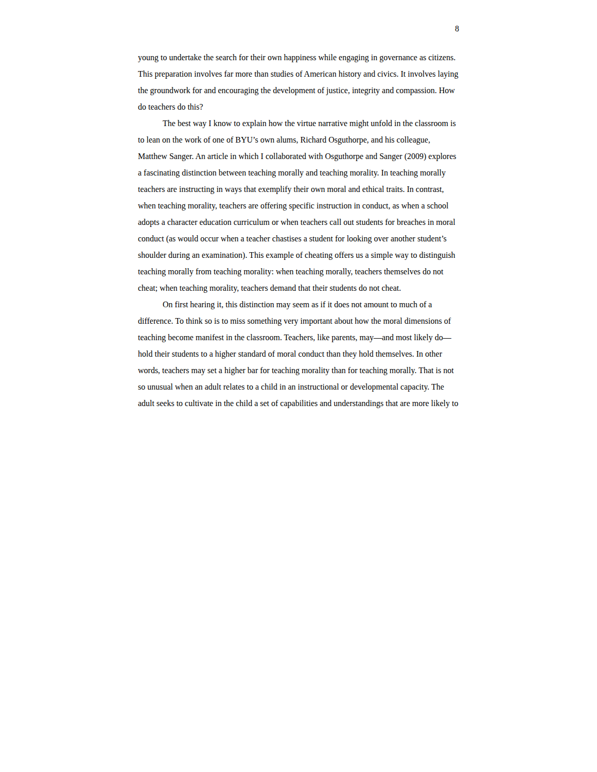8
young to undertake the search for their own happiness while engaging in governance as citizens. This preparation involves far more than studies of American history and civics. It involves laying the groundwork for and encouraging the development of justice, integrity and compassion. How do teachers do this?
The best way I know to explain how the virtue narrative might unfold in the classroom is to lean on the work of one of BYU’s own alums, Richard Osguthorpe, and his colleague, Matthew Sanger. An article in which I collaborated with Osguthorpe and Sanger (2009) explores a fascinating distinction between teaching morally and teaching morality. In teaching morally teachers are instructing in ways that exemplify their own moral and ethical traits. In contrast, when teaching morality, teachers are offering specific instruction in conduct, as when a school adopts a character education curriculum or when teachers call out students for breaches in moral conduct (as would occur when a teacher chastises a student for looking over another student’s shoulder during an examination). This example of cheating offers us a simple way to distinguish teaching morally from teaching morality: when teaching morally, teachers themselves do not cheat; when teaching morality, teachers demand that their students do not cheat.
On first hearing it, this distinction may seem as if it does not amount to much of a difference. To think so is to miss something very important about how the moral dimensions of teaching become manifest in the classroom. Teachers, like parents, may—and most likely do—hold their students to a higher standard of moral conduct than they hold themselves. In other words, teachers may set a higher bar for teaching morality than for teaching morally. That is not so unusual when an adult relates to a child in an instructional or developmental capacity. The adult seeks to cultivate in the child a set of capabilities and understandings that are more likely to